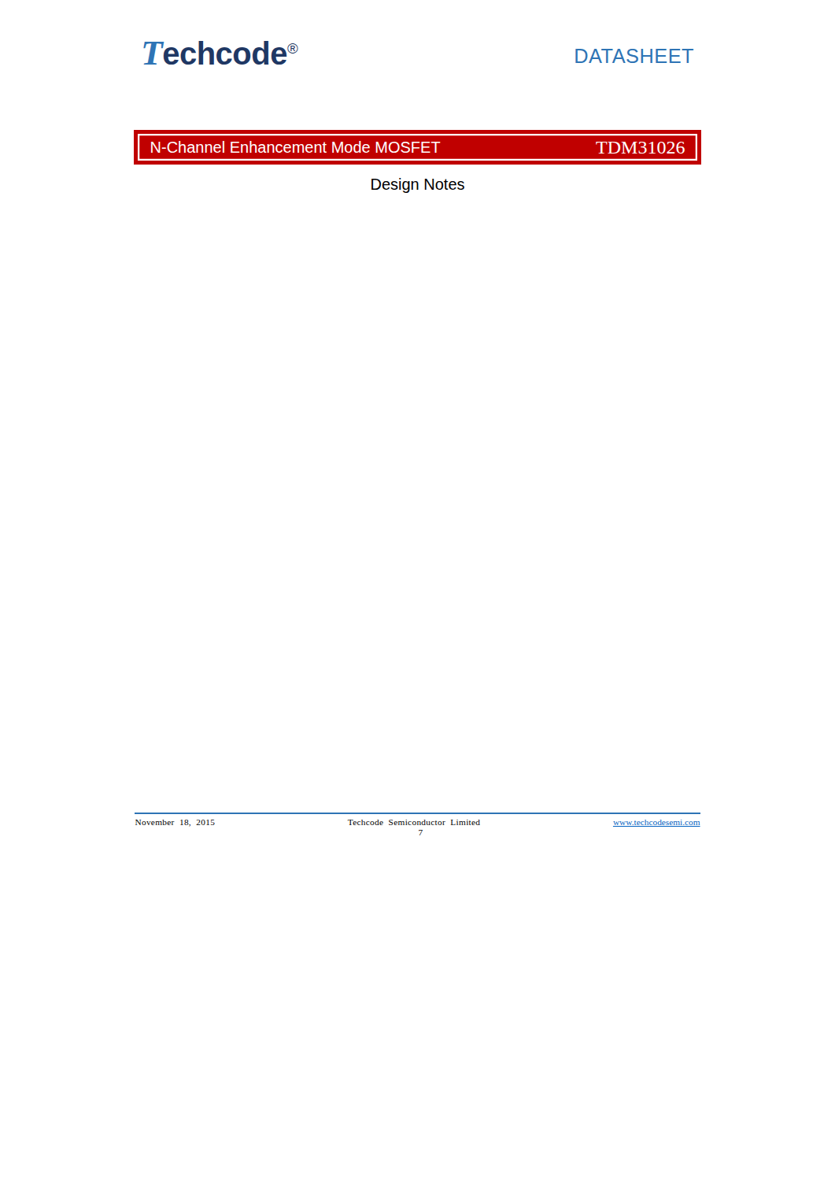Techcode®
DATASHEET
N-Channel Enhancement Mode MOSFET
TDM31026
Design Notes
November 18, 2015
Techcode Semiconductor Limited
www.techcodesemi.com
7